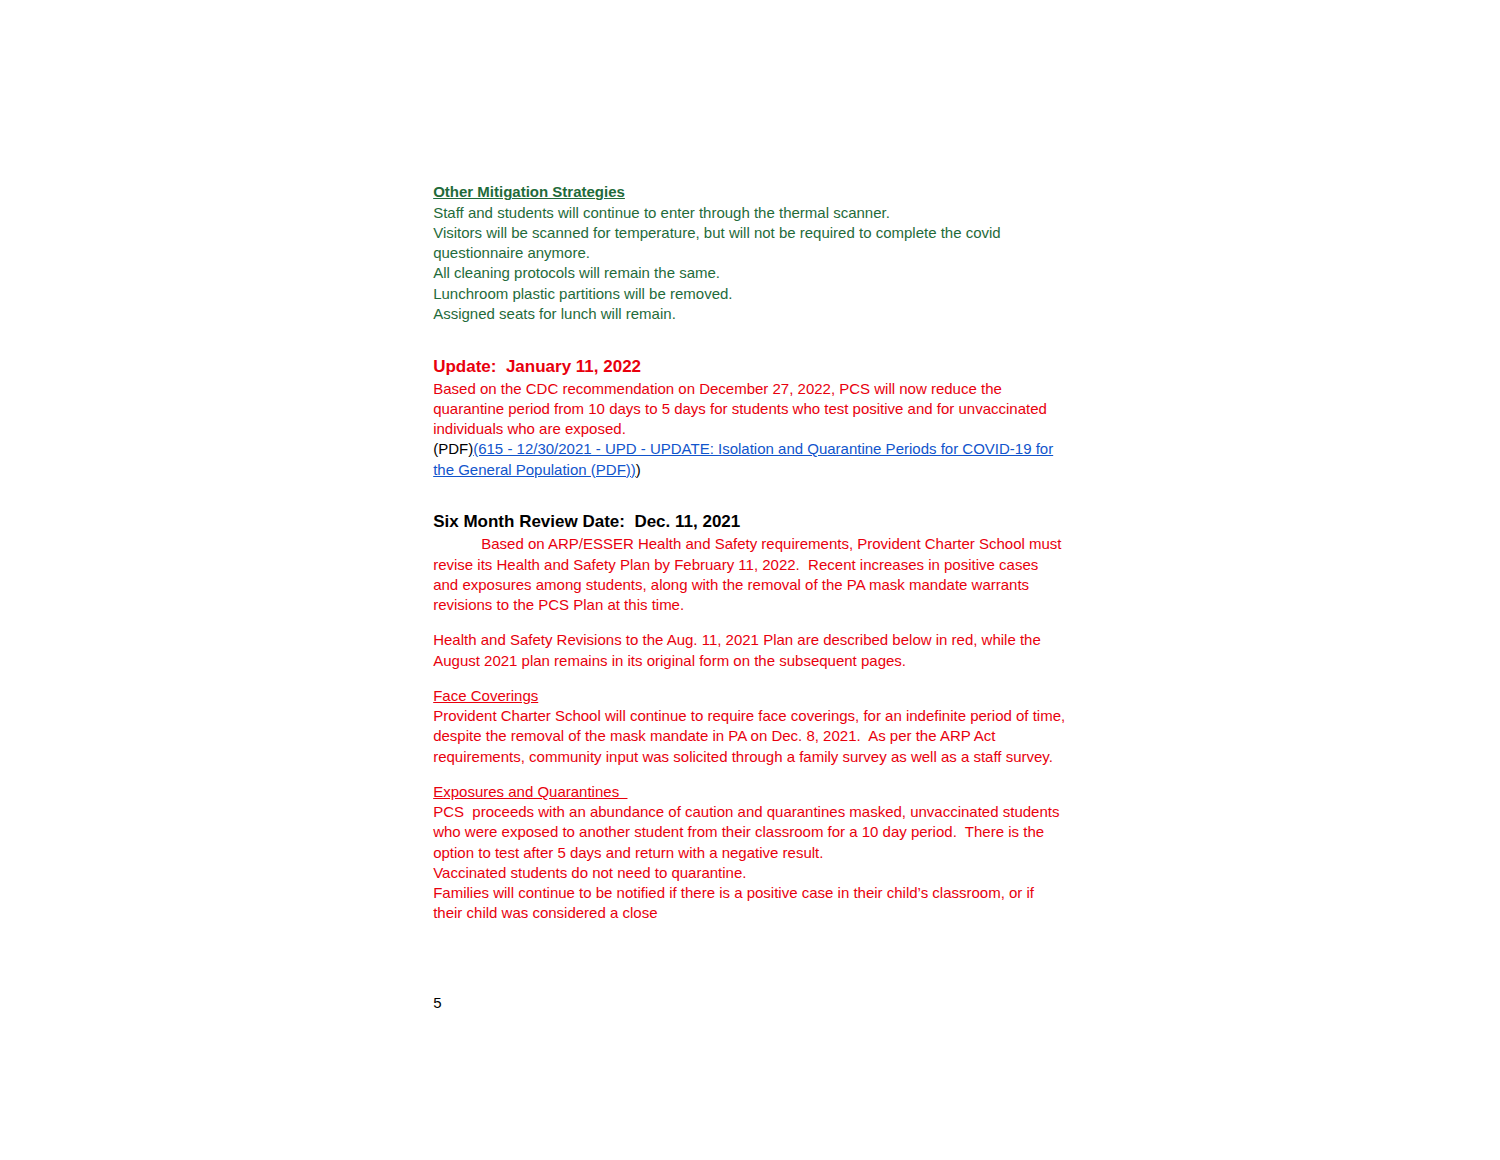Other Mitigation Strategies
Staff and students will continue to enter through the thermal scanner.
Visitors will be scanned for temperature, but will not be required to complete the covid questionnaire anymore.
All cleaning protocols will remain the same.
Lunchroom plastic partitions will be removed.
Assigned seats for lunch will remain.
Update: January 11, 2022
Based on the CDC recommendation on December 27, 2022, PCS will now reduce the quarantine period from 10 days to 5 days for students who test positive and for unvaccinated individuals who are exposed.
(PDF)(615 - 12/30/2021 - UPD - UPDATE: Isolation and Quarantine Periods for COVID-19 for the General Population (PDF)))
Six Month Review Date: Dec. 11, 2021
Based on ARP/ESSER Health and Safety requirements, Provident Charter School must revise its Health and Safety Plan by February 11, 2022. Recent increases in positive cases and exposures among students, along with the removal of the PA mask mandate warrants revisions to the PCS Plan at this time.
Health and Safety Revisions to the Aug. 11, 2021 Plan are described below in red, while the August 2021 plan remains in its original form on the subsequent pages.
Face Coverings
Provident Charter School will continue to require face coverings, for an indefinite period of time, despite the removal of the mask mandate in PA on Dec. 8, 2021. As per the ARP Act requirements, community input was solicited through a family survey as well as a staff survey.
Exposures and Quarantines
PCS proceeds with an abundance of caution and quarantines masked, unvaccinated students who were exposed to another student from their classroom for a 10 day period. There is the option to test after 5 days and return with a negative result.
Vaccinated students do not need to quarantine.
Families will continue to be notified if there is a positive case in their child’s classroom, or if their child was considered a close
5